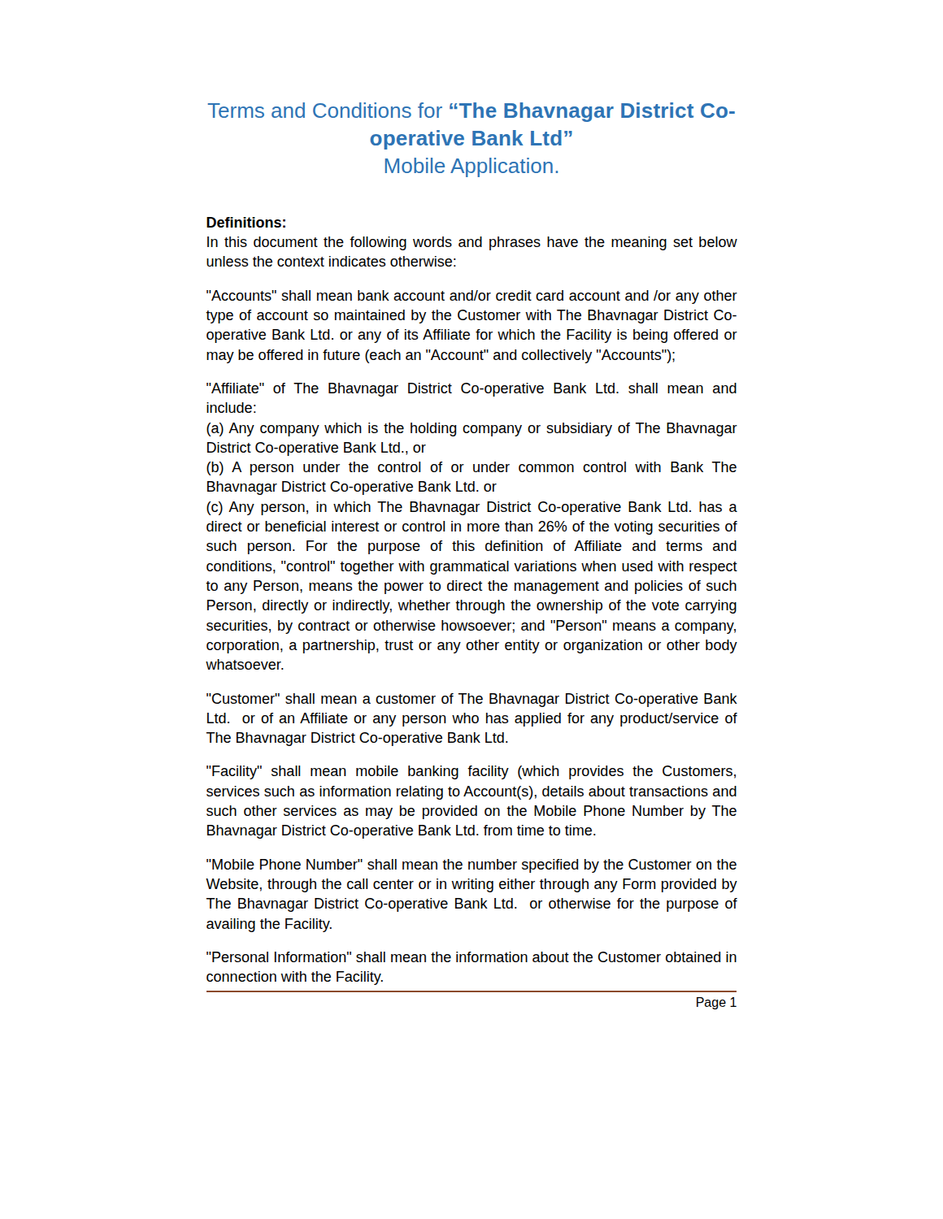Terms and Conditions for “The Bhavnagar District Co-operative Bank Ltd” Mobile Application.
Definitions:
In this document the following words and phrases have the meaning set below unless the context indicates otherwise:
"Accounts" shall mean bank account and/or credit card account and /or any other type of account so maintained by the Customer with The Bhavnagar District Co-operative Bank Ltd. or any of its Affiliate for which the Facility is being offered or may be offered in future (each an "Account" and collectively "Accounts");
"Affiliate" of The Bhavnagar District Co-operative Bank Ltd. shall mean and include:
(a) Any company which is the holding company or subsidiary of The Bhavnagar District Co-operative Bank Ltd., or
(b) A person under the control of or under common control with Bank The Bhavnagar District Co-operative Bank Ltd. or
(c) Any person, in which The Bhavnagar District Co-operative Bank Ltd. has a direct or beneficial interest or control in more than 26% of the voting securities of such person. For the purpose of this definition of Affiliate and terms and conditions, "control" together with grammatical variations when used with respect to any Person, means the power to direct the management and policies of such Person, directly or indirectly, whether through the ownership of the vote carrying securities, by contract or otherwise howsoever; and "Person" means a company, corporation, a partnership, trust or any other entity or organization or other body whatsoever.
"Customer" shall mean a customer of The Bhavnagar District Co-operative Bank Ltd. or of an Affiliate or any person who has applied for any product/service of The Bhavnagar District Co-operative Bank Ltd.
"Facility" shall mean mobile banking facility (which provides the Customers, services such as information relating to Account(s), details about transactions and such other services as may be provided on the Mobile Phone Number by The Bhavnagar District Co-operative Bank Ltd. from time to time.
"Mobile Phone Number" shall mean the number specified by the Customer on the Website, through the call center or in writing either through any Form provided by The Bhavnagar District Co-operative Bank Ltd. or otherwise for the purpose of availing the Facility.
"Personal Information" shall mean the information about the Customer obtained in connection with the Facility.
Page 1